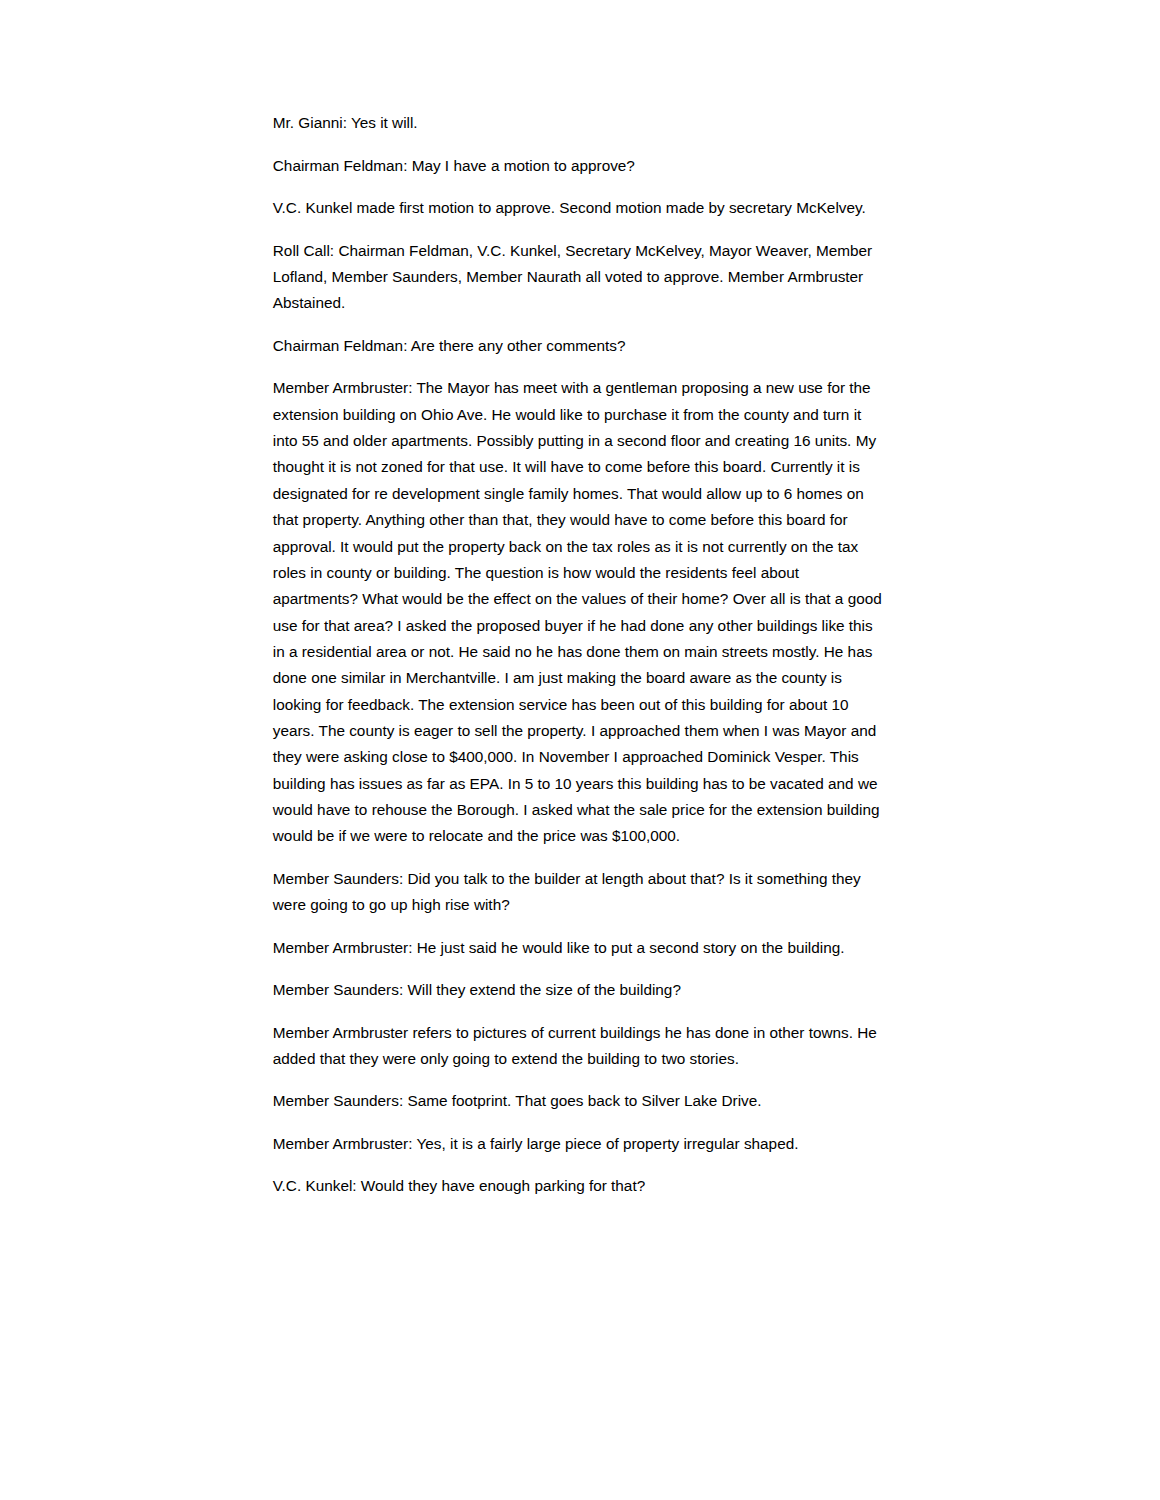Mr. Gianni: Yes it will.
Chairman Feldman: May I have a motion to approve?
V.C. Kunkel made first motion to approve. Second motion made by secretary McKelvey.
Roll Call: Chairman Feldman, V.C. Kunkel, Secretary McKelvey, Mayor Weaver, Member Lofland, Member Saunders, Member Naurath all voted to approve. Member Armbruster Abstained.
Chairman Feldman: Are there any other comments?
Member Armbruster: The Mayor has meet with a gentleman proposing a new use for the extension building on Ohio Ave. He would like to purchase it from the county and turn it into 55 and older apartments. Possibly putting in a second floor and creating 16 units. My thought it is not zoned for that use. It will have to come before this board. Currently it is designated for re development single family homes. That would allow up to 6 homes on that property. Anything other than that, they would have to come before this board for approval. It would put the property back on the tax roles as it is not currently on the tax roles in county or building. The question is how would the residents feel about apartments? What would be the effect on the values of their home? Over all is that a good use for that area? I asked the proposed buyer if he had done any other buildings like this in a residential area or not. He said no he has done them on main streets mostly. He has done one similar in Merchantville. I am just making the board aware as the county is looking for feedback. The extension service has been out of this building for about 10 years. The county is eager to sell the property. I approached them when I was Mayor and they were asking close to $400,000. In November I approached Dominick Vesper. This building has issues as far as EPA. In 5 to 10 years this building has to be vacated and we would have to rehouse the Borough. I asked what the sale price for the extension building would be if we were to relocate and the price was $100,000.
Member Saunders: Did you talk to the builder at length about that? Is it something they were going to go up high rise with?
Member Armbruster: He just said he would like to put a second story on the building.
Member Saunders: Will they extend the size of the building?
Member Armbruster refers to pictures of current buildings he has done in other towns. He added that they were only going to extend the building to two stories.
Member Saunders: Same footprint. That goes back to Silver Lake Drive.
Member Armbruster: Yes, it is a fairly large piece of property irregular shaped.
V.C. Kunkel: Would they have enough parking for that?